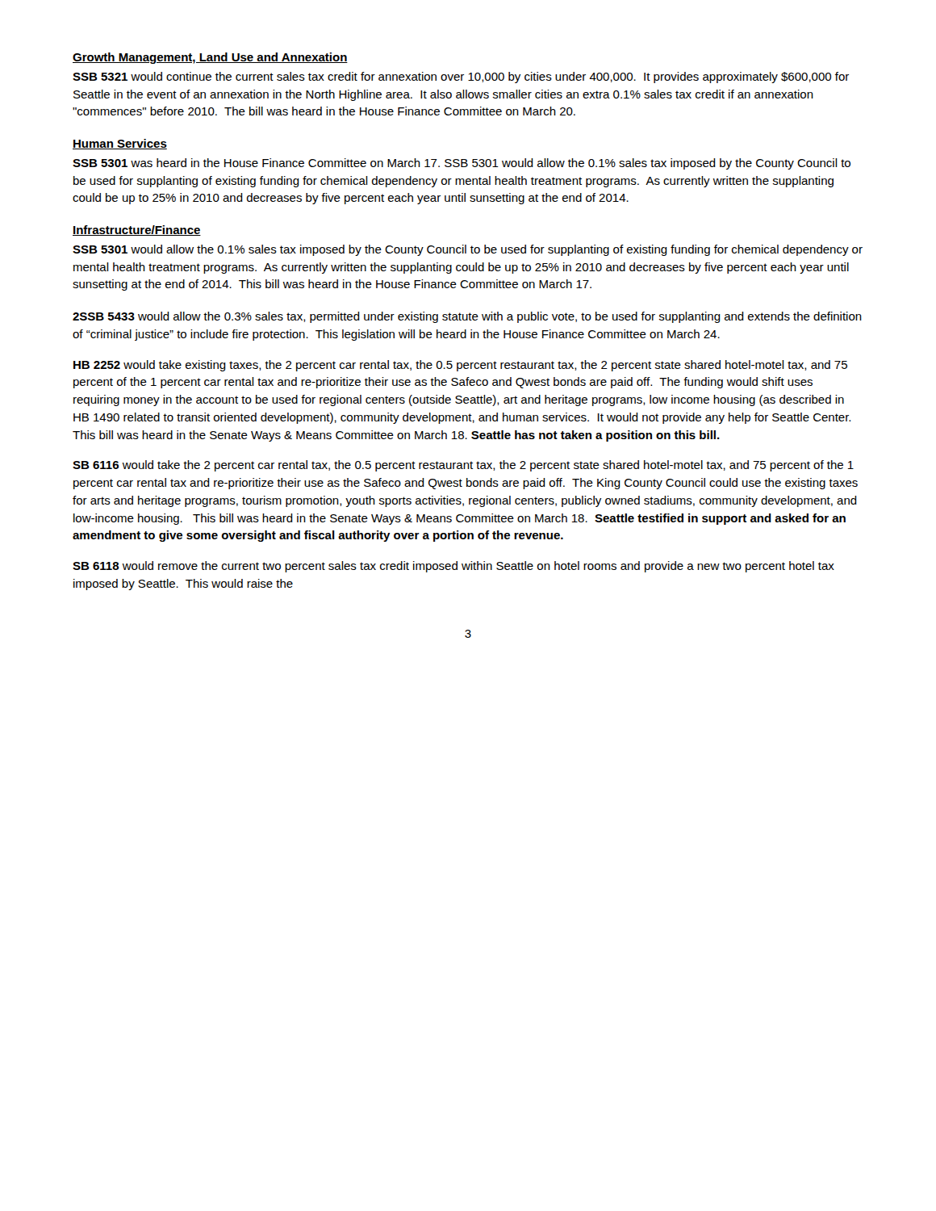Growth Management, Land Use and Annexation
SSB 5321 would continue the current sales tax credit for annexation over 10,000 by cities under 400,000. It provides approximately $600,000 for Seattle in the event of an annexation in the North Highline area. It also allows smaller cities an extra 0.1% sales tax credit if an annexation "commences" before 2010. The bill was heard in the House Finance Committee on March 20.
Human Services
SSB 5301 was heard in the House Finance Committee on March 17. SSB 5301 would allow the 0.1% sales tax imposed by the County Council to be used for supplanting of existing funding for chemical dependency or mental health treatment programs. As currently written the supplanting could be up to 25% in 2010 and decreases by five percent each year until sunsetting at the end of 2014.
Infrastructure/Finance
SSB 5301 would allow the 0.1% sales tax imposed by the County Council to be used for supplanting of existing funding for chemical dependency or mental health treatment programs. As currently written the supplanting could be up to 25% in 2010 and decreases by five percent each year until sunsetting at the end of 2014. This bill was heard in the House Finance Committee on March 17.
2SSB 5433 would allow the 0.3% sales tax, permitted under existing statute with a public vote, to be used for supplanting and extends the definition of “criminal justice” to include fire protection. This legislation will be heard in the House Finance Committee on March 24.
HB 2252 would take existing taxes, the 2 percent car rental tax, the 0.5 percent restaurant tax, the 2 percent state shared hotel-motel tax, and 75 percent of the 1 percent car rental tax and re-prioritize their use as the Safeco and Qwest bonds are paid off. The funding would shift uses requiring money in the account to be used for regional centers (outside Seattle), art and heritage programs, low income housing (as described in HB 1490 related to transit oriented development), community development, and human services. It would not provide any help for Seattle Center. This bill was heard in the Senate Ways & Means Committee on March 18. Seattle has not taken a position on this bill.
SB 6116 would take the 2 percent car rental tax, the 0.5 percent restaurant tax, the 2 percent state shared hotel-motel tax, and 75 percent of the 1 percent car rental tax and re-prioritize their use as the Safeco and Qwest bonds are paid off. The King County Council could use the existing taxes for arts and heritage programs, tourism promotion, youth sports activities, regional centers, publicly owned stadiums, community development, and low-income housing. This bill was heard in the Senate Ways & Means Committee on March 18. Seattle testified in support and asked for an amendment to give some oversight and fiscal authority over a portion of the revenue.
SB 6118 would remove the current two percent sales tax credit imposed within Seattle on hotel rooms and provide a new two percent hotel tax imposed by Seattle. This would raise the
3